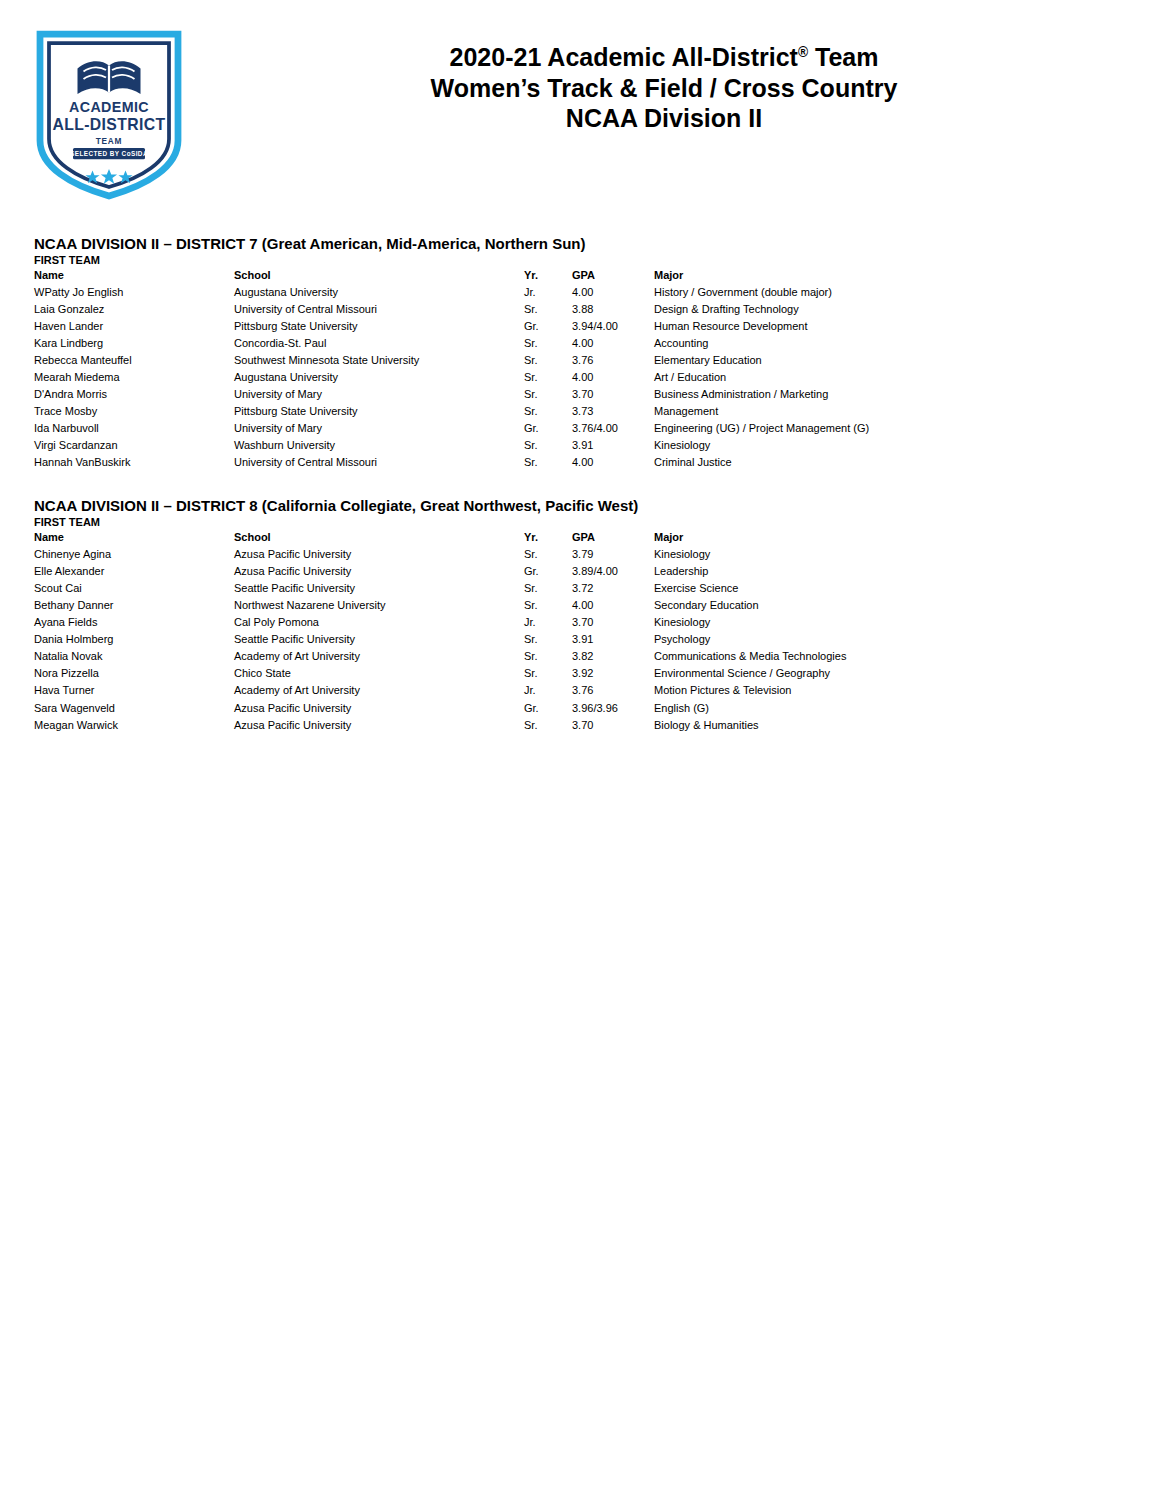Academic All-District Team — selected by CoSIDA ACADEMIC ALL-DISTRICT TEAM SELECTED BY CoSIDA
2020-21 Academic All-District® Team
Women’s Track & Field / Cross Country
NCAA Division II
NCAA DIVISION II – DISTRICT 7 (Great American, Mid-America, Northern Sun)
FIRST TEAM
| Name | School | Yr. | GPA | Major |
| --- | --- | --- | --- | --- |
| WPatty Jo English | Augustana University | Jr. | 4.00 | History / Government (double major) |
| Laia Gonzalez | University of Central Missouri | Sr. | 3.88 | Design & Drafting Technology |
| Haven Lander | Pittsburg State University | Gr. | 3.94/4.00 | Human Resource Development |
| Kara Lindberg | Concordia-St. Paul | Sr. | 4.00 | Accounting |
| Rebecca Manteuffel | Southwest Minnesota State University | Sr. | 3.76 | Elementary Education |
| Mearah Miedema | Augustana University | Sr. | 4.00 | Art / Education |
| D'Andra Morris | University of Mary | Sr. | 3.70 | Business Administration / Marketing |
| Trace Mosby | Pittsburg State University | Sr. | 3.73 | Management |
| Ida Narbuvoll | University of Mary | Gr. | 3.76/4.00 | Engineering (UG) / Project Management (G) |
| Virgi Scardanzan | Washburn University | Sr. | 3.91 | Kinesiology |
| Hannah VanBuskirk | University of Central Missouri | Sr. | 4.00 | Criminal Justice |
NCAA DIVISION II – DISTRICT 8 (California Collegiate, Great Northwest, Pacific West)
FIRST TEAM
| Name | School | Yr. | GPA | Major |
| --- | --- | --- | --- | --- |
| Chinenye Agina | Azusa Pacific University | Sr. | 3.79 | Kinesiology |
| Elle Alexander | Azusa Pacific University | Gr. | 3.89/4.00 | Leadership |
| Scout Cai | Seattle Pacific University | Sr. | 3.72 | Exercise Science |
| Bethany Danner | Northwest Nazarene University | Sr. | 4.00 | Secondary Education |
| Ayana Fields | Cal Poly Pomona | Jr. | 3.70 | Kinesiology |
| Dania Holmberg | Seattle Pacific University | Sr. | 3.91 | Psychology |
| Natalia Novak | Academy of Art University | Sr. | 3.82 | Communications & Media Technologies |
| Nora Pizzella | Chico State | Sr. | 3.92 | Environmental Science / Geography |
| Hava Turner | Academy of Art University | Jr. | 3.76 | Motion Pictures & Television |
| Sara Wagenveld | Azusa Pacific University | Gr. | 3.96/3.96 | English (G) |
| Meagan Warwick | Azusa Pacific University | Sr. | 3.70 | Biology & Humanities |